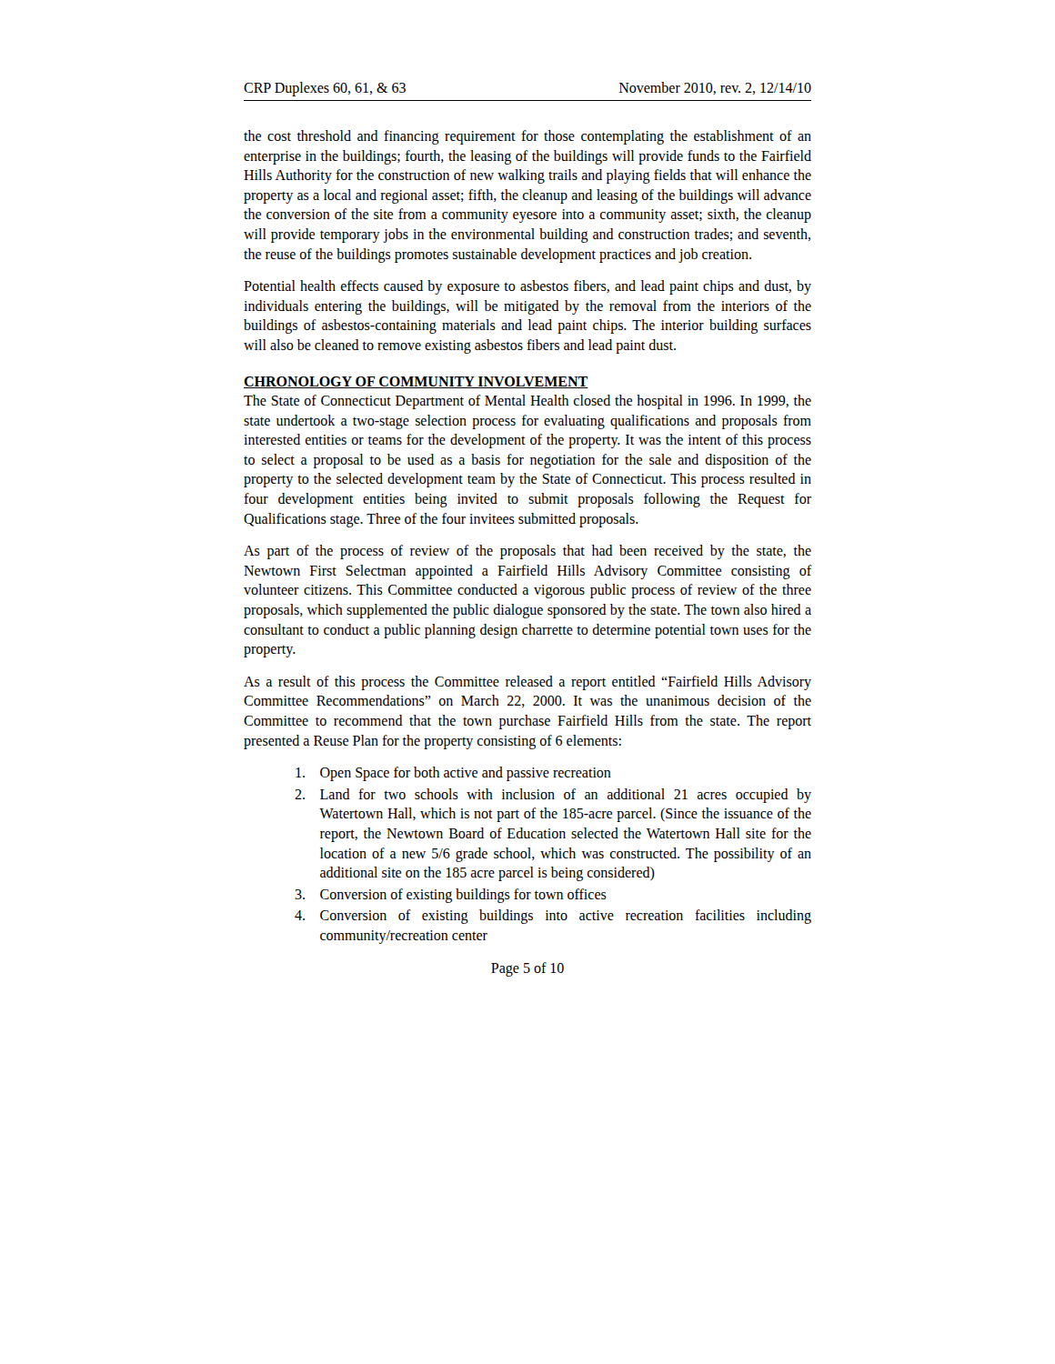CRP Duplexes 60, 61, & 63
November 2010, rev. 2, 12/14/10
the cost threshold and financing requirement for those contemplating the establishment of an enterprise in the buildings; fourth, the leasing of the buildings will provide funds to the Fairfield Hills Authority for the construction of new walking trails and playing fields that will enhance the property as a local and regional asset; fifth, the cleanup and leasing of the buildings will advance the conversion of the site from a community eyesore into a community asset; sixth, the cleanup will provide temporary jobs in the environmental building and construction trades; and seventh, the reuse of the buildings promotes sustainable development practices and job creation.
Potential health effects caused by exposure to asbestos fibers, and lead paint chips and dust, by individuals entering the buildings, will be mitigated by the removal from the interiors of the buildings of asbestos-containing materials and lead paint chips. The interior building surfaces will also be cleaned to remove existing asbestos fibers and lead paint dust.
CHRONOLOGY OF COMMUNITY INVOLVEMENT
The State of Connecticut Department of Mental Health closed the hospital in 1996. In 1999, the state undertook a two-stage selection process for evaluating qualifications and proposals from interested entities or teams for the development of the property. It was the intent of this process to select a proposal to be used as a basis for negotiation for the sale and disposition of the property to the selected development team by the State of Connecticut. This process resulted in four development entities being invited to submit proposals following the Request for Qualifications stage. Three of the four invitees submitted proposals.
As part of the process of review of the proposals that had been received by the state, the Newtown First Selectman appointed a Fairfield Hills Advisory Committee consisting of volunteer citizens. This Committee conducted a vigorous public process of review of the three proposals, which supplemented the public dialogue sponsored by the state. The town also hired a consultant to conduct a public planning design charrette to determine potential town uses for the property.
As a result of this process the Committee released a report entitled “Fairfield Hills Advisory Committee Recommendations” on March 22, 2000. It was the unanimous decision of the Committee to recommend that the town purchase Fairfield Hills from the state. The report presented a Reuse Plan for the property consisting of 6 elements:
Open Space for both active and passive recreation
Land for two schools with inclusion of an additional 21 acres occupied by Watertown Hall, which is not part of the 185-acre parcel. (Since the issuance of the report, the Newtown Board of Education selected the Watertown Hall site for the location of a new 5/6 grade school, which was constructed. The possibility of an additional site on the 185 acre parcel is being considered)
Conversion of existing buildings for town offices
Conversion of existing buildings into active recreation facilities including community/recreation center
Page 5 of 10